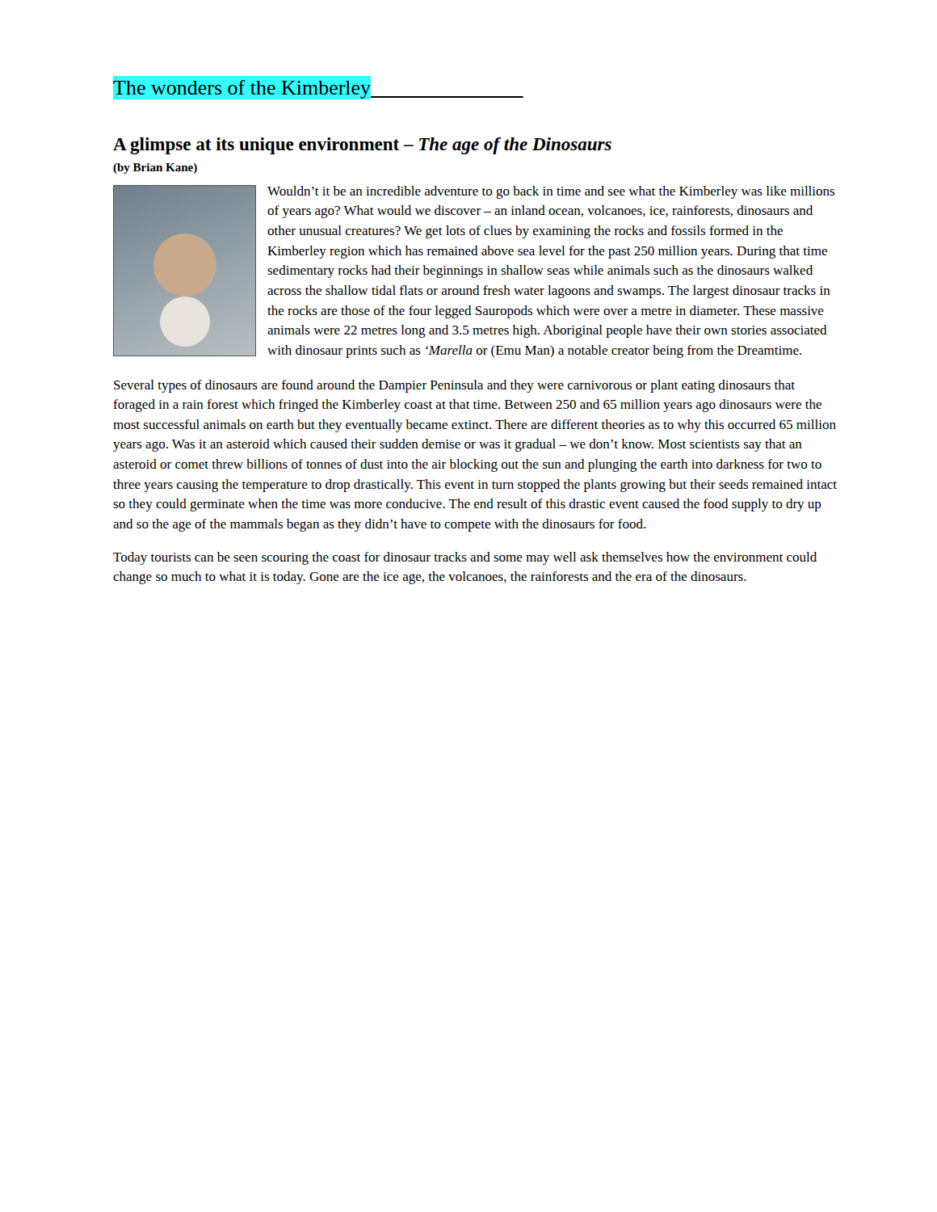The wonders of the Kimberley
A glimpse at its unique environment – The age of the Dinosaurs
(by Brian Kane)
Wouldn’t it be an incredible adventure to go back in time and see what the Kimberley was like millions of years ago? What would we discover – an inland ocean, volcanoes, ice, rainforests, dinosaurs and other unusual creatures? We get lots of clues by examining the rocks and fossils formed in the Kimberley region which has remained above sea level for the past 250 million years. During that time sedimentary rocks had their beginnings in shallow seas while animals such as the dinosaurs walked across the shallow tidal flats or around fresh water lagoons and swamps. The largest dinosaur tracks in the rocks are those of the four legged Sauropods which were over a metre in diameter. These massive animals were 22 metres long and 3.5 metres high. Aboriginal people have their own stories associated with dinosaur prints such as ‘Marella or (Emu Man) a notable creator being from the Dreamtime.
Several types of dinosaurs are found around the Dampier Peninsula and they were carnivorous or plant eating dinosaurs that foraged in a rain forest which fringed the Kimberley coast at that time. Between 250 and 65 million years ago dinosaurs were the most successful animals on earth but they eventually became extinct. There are different theories as to why this occurred 65 million years ago. Was it an asteroid which caused their sudden demise or was it gradual – we don’t know. Most scientists say that an asteroid or comet threw billions of tonnes of dust into the air blocking out the sun and plunging the earth into darkness for two to three years causing the temperature to drop drastically. This event in turn stopped the plants growing but their seeds remained intact so they could germinate when the time was more conducive. The end result of this drastic event caused the food supply to dry up and so the age of the mammals began as they didn’t have to compete with the dinosaurs for food.
Today tourists can be seen scouring the coast for dinosaur tracks and some may well ask themselves how the environment could change so much to what it is today. Gone are the ice age, the volcanoes, the rainforests and the era of the dinosaurs.